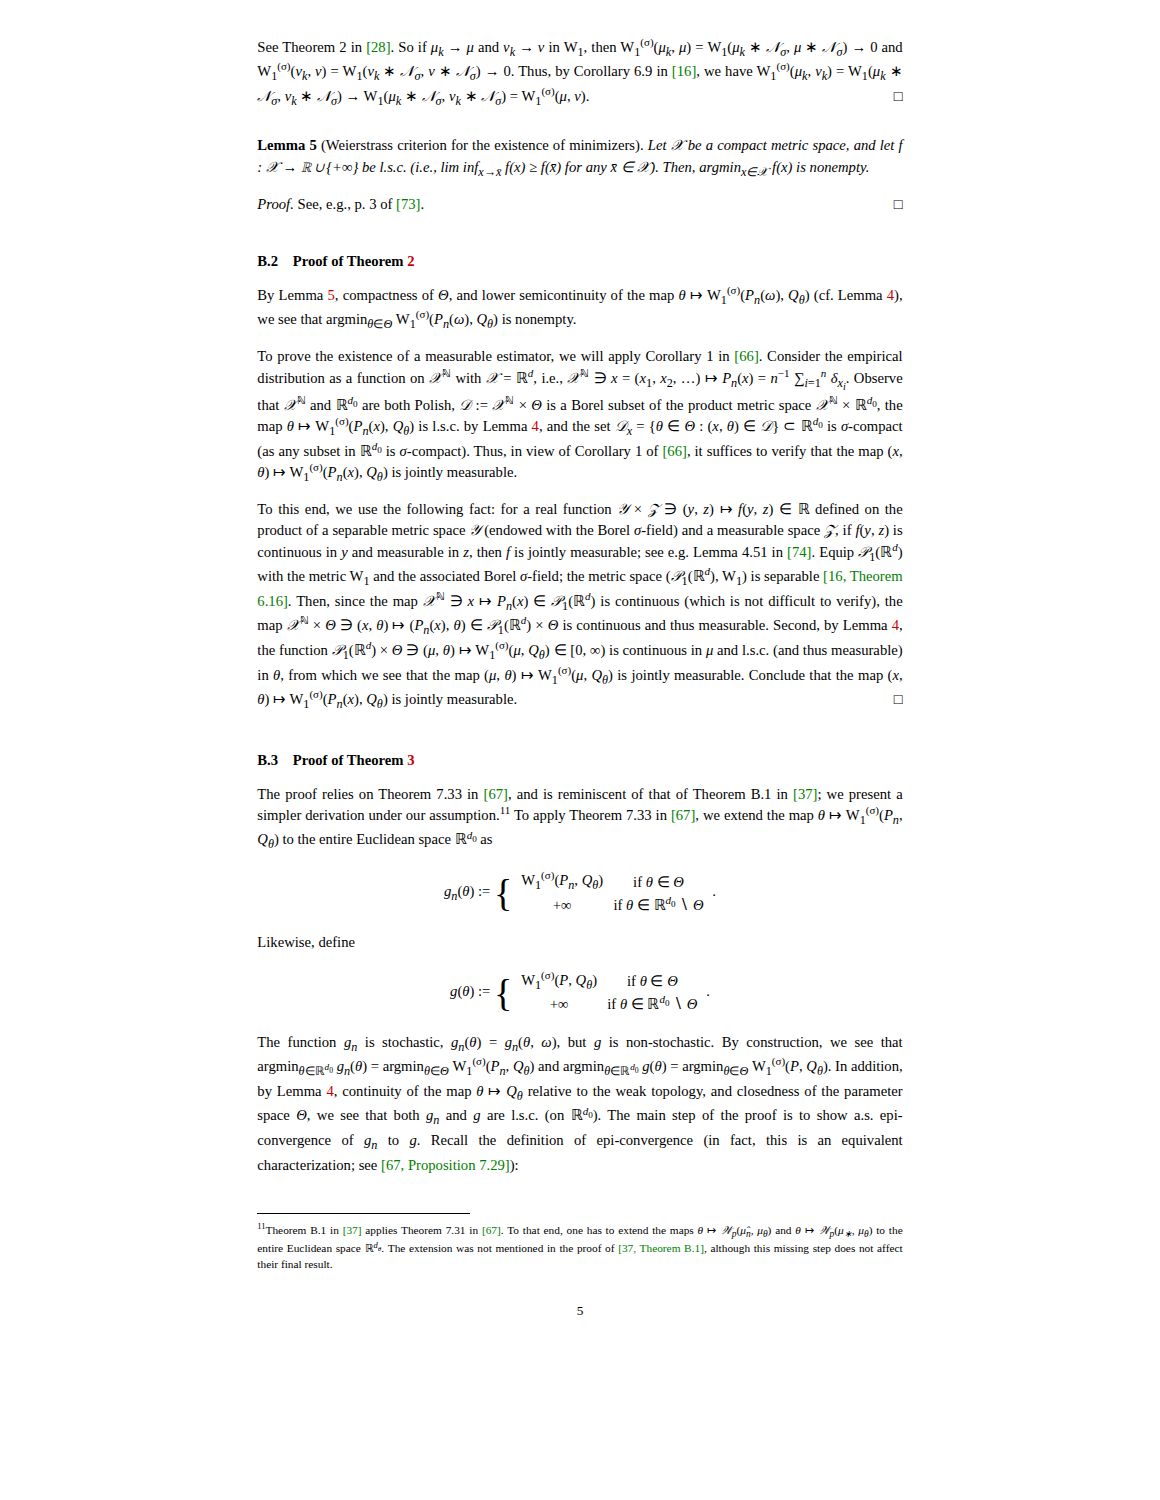See Theorem 2 in [28]. So if μk → μ and νk → ν in W1, then W1(σ)(μk, μ) = W1(μk ∗ 𝒩σ, μ ∗ 𝒩σ) → 0 and W1(σ)(νk, ν) = W1(νk ∗ 𝒩σ, ν ∗ 𝒩σ) → 0. Thus, by Corollary 6.9 in [16], we have W1(σ)(μk, νk) = W1(μk ∗ 𝒩σ, νk ∗ 𝒩σ) → W1(μk ∗ 𝒩σ, νk ∗ 𝒩σ) = W1(σ)(μ, ν). □
Lemma 5 (Weierstrass criterion for the existence of minimizers). Let 𝒳 be a compact metric space, and let f : 𝒳 → ℝ ∪ {+∞} be l.s.c. (i.e., lim infx→x̄ f(x) ≥ f(x̄) for any x̄ ∈ 𝒳). Then, argminx∈𝒳 f(x) is nonempty.
Proof. See, e.g., p. 3 of [73]. □
B.2 Proof of Theorem 2
By Lemma 5, compactness of Θ, and lower semicontinuity of the map θ ↦ W1(σ)(Pn(ω), Qθ) (cf. Lemma 4), we see that argminθ∈Θ W1(σ)(Pn(ω), Qθ) is nonempty.
To prove the existence of a measurable estimator, we will apply Corollary 1 in [66]. Consider the empirical distribution as a function on 𝒳ℕ with 𝒳 = ℝd, i.e., 𝒳ℕ ∋ x = (x1, x2, …) ↦ Pn(x) = n−1 ∑i=1n δxi. Observe that 𝒳ℕ and ℝd0 are both Polish, 𝒟 := 𝒳ℕ × Θ is a Borel subset of the product metric space 𝒳ℕ × ℝd0, the map θ ↦ W1(σ)(Pn(x), Qθ) is l.s.c. by Lemma 4, and the set 𝒟x = {θ ∈ Θ : (x, θ) ∈ 𝒟} ⊂ ℝd0 is σ-compact (as any subset in ℝd0 is σ-compact). Thus, in view of Corollary 1 of [66], it suffices to verify that the map (x, θ) ↦ W1(σ)(Pn(x), Qθ) is jointly measurable.
To this end, we use the following fact: for a real function 𝒴 × 𝒵 ∋ (y, z) ↦ f(y, z) ∈ ℝ defined on the product of a separable metric space 𝒴 (endowed with the Borel σ-field) and a measurable space 𝒵, if f(y, z) is continuous in y and measurable in z, then f is jointly measurable; see e.g. Lemma 4.51 in [74]. Equip 𝒫1(ℝd) with the metric W1 and the associated Borel σ-field; the metric space (𝒫1(ℝd), W1) is separable [16, Theorem 6.16]. Then, since the map 𝒳ℕ ∋ x ↦ Pn(x) ∈ 𝒫1(ℝd) is continuous (which is not difficult to verify), the map 𝒳ℕ × Θ ∋ (x, θ) ↦ (Pn(x), θ) ∈ 𝒫1(ℝd) × Θ is continuous and thus measurable. Second, by Lemma 4, the function 𝒫1(ℝd) × Θ ∋ (μ, θ) ↦ W1(σ)(μ, Qθ) ∈ [0, ∞) is continuous in μ and l.s.c. (and thus measurable) in θ, from which we see that the map (μ, θ) ↦ W1(σ)(μ, Qθ) is jointly measurable. Conclude that the map (x, θ) ↦ W1(σ)(Pn(x), Qθ) is jointly measurable. □
B.3 Proof of Theorem 3
The proof relies on Theorem 7.33 in [67], and is reminiscent of that of Theorem B.1 in [37]; we present a simpler derivation under our assumption.11 To apply Theorem 7.33 in [67], we extend the map θ ↦ W1(σ)(Pn, Qθ) to the entire Euclidean space ℝd0 as
gn(θ) := {
| W 1 (σ) ( P n , Q θ ) | if θ ∈ Θ |
| +∞ | if θ ∈ ℝ d 0 ∖ Θ |
.
Likewise, define
g(θ) := {
| W 1 (σ) ( P , Q θ ) | if θ ∈ Θ |
| +∞ | if θ ∈ ℝ d 0 ∖ Θ |
.
The function gn is stochastic, gn(θ) = gn(θ, ω), but g is non-stochastic. By construction, we see that argminθ∈ℝd0 gn(θ) = argminθ∈Θ W1(σ)(Pn, Qθ) and argminθ∈ℝd0 g(θ) = argminθ∈Θ W1(σ)(P, Qθ). In addition, by Lemma 4, continuity of the map θ ↦ Qθ relative to the weak topology, and closedness of the parameter space Θ, we see that both gn and g are l.s.c. (on ℝd0). The main step of the proof is to show a.s. epi-convergence of gn to g. Recall the definition of epi-convergence (in fact, this is an equivalent characterization; see [67, Proposition 7.29]):
11Theorem B.1 in [37] applies Theorem 7.31 in [67]. To that end, one has to extend the maps θ ↦ 𝒲p(μ̂n, μθ) and θ ↦ 𝒲p(μ∗, μθ) to the entire Euclidean space ℝdθ. The extension was not mentioned in the proof of [37, Theorem B.1], although this missing step does not affect their final result.
5